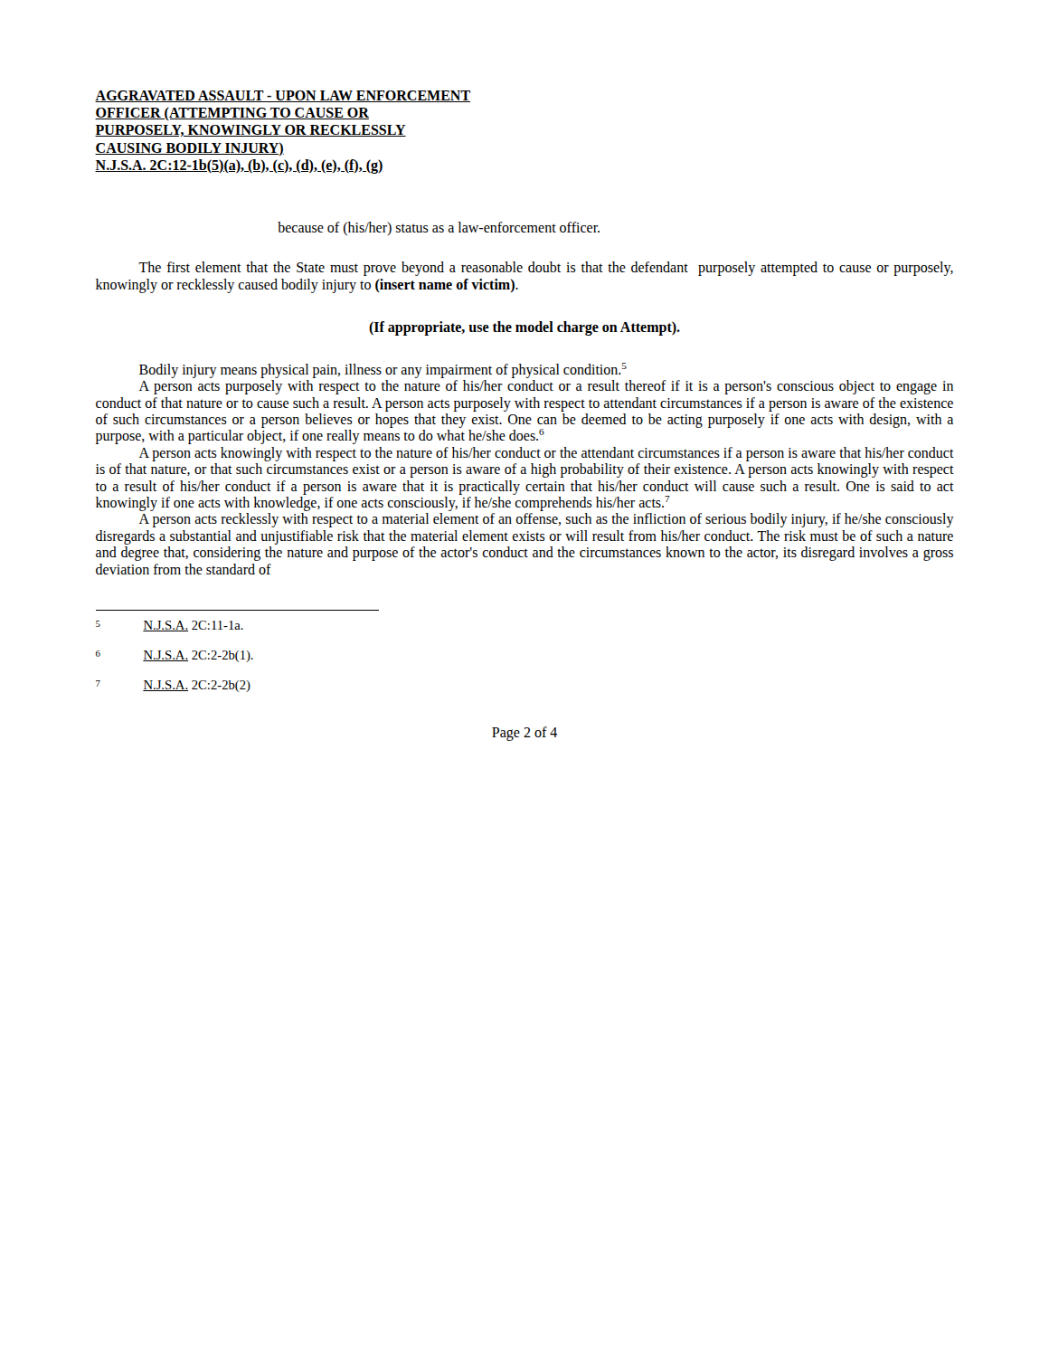AGGRAVATED ASSAULT - UPON LAW ENFORCEMENT
OFFICER (ATTEMPTING TO CAUSE OR
PURPOSELY, KNOWINGLY OR RECKLESSLY
CAUSING BODILY INJURY)
N.J.S.A. 2C:12-1b(5)(a), (b), (c), (d), (e), (f), (g)
because of (his/her) status as a law-enforcement officer.
The first element that the State must prove beyond a reasonable doubt is that the defendant purposely attempted to cause or purposely, knowingly or recklessly caused bodily injury to (insert name of victim).
(If appropriate, use the model charge on Attempt).
Bodily injury means physical pain, illness or any impairment of physical condition.5
A person acts purposely with respect to the nature of his/her conduct or a result thereof if it is a person's conscious object to engage in conduct of that nature or to cause such a result. A person acts purposely with respect to attendant circumstances if a person is aware of the existence of such circumstances or a person believes or hopes that they exist. One can be deemed to be acting purposely if one acts with design, with a purpose, with a particular object, if one really means to do what he/she does.6
A person acts knowingly with respect to the nature of his/her conduct or the attendant circumstances if a person is aware that his/her conduct is of that nature, or that such circumstances exist or a person is aware of a high probability of their existence. A person acts knowingly with respect to a result of his/her conduct if a person is aware that it is practically certain that his/her conduct will cause such a result. One is said to act knowingly if one acts with knowledge, if one acts consciously, if he/she comprehends his/her acts.7
A person acts recklessly with respect to a material element of an offense, such as the infliction of serious bodily injury, if he/she consciously disregards a substantial and unjustifiable risk that the material element exists or will result from his/her conduct. The risk must be of such a nature and degree that, considering the nature and purpose of the actor's conduct and the circumstances known to the actor, its disregard involves a gross deviation from the standard of
5
N.J.S.A. 2C:11-1a.
6
N.J.S.A. 2C:2-2b(1).
7
N.J.S.A. 2C:2-2b(2)
Page 2 of 4